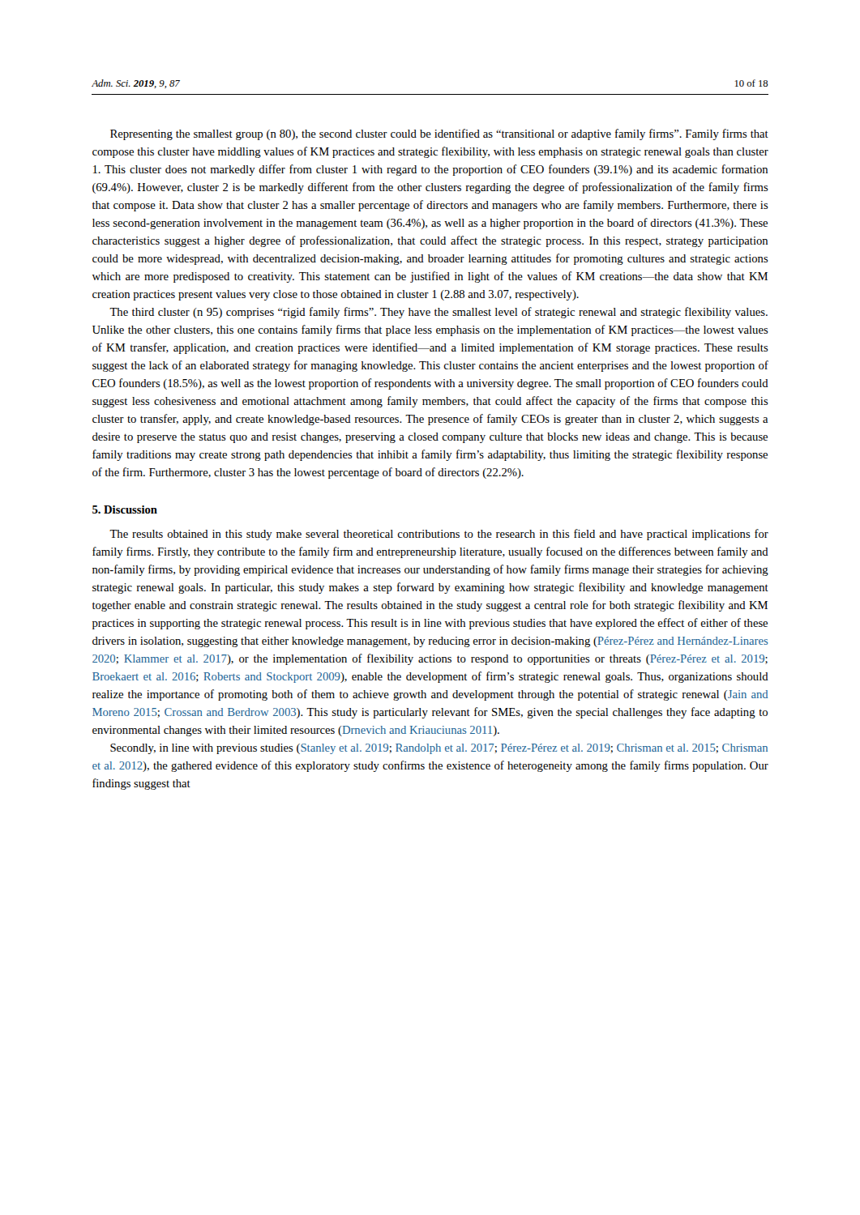Adm. Sci. 2019, 9, 87 10 of 18
Representing the smallest group (n 80), the second cluster could be identified as “transitional or adaptive family firms”. Family firms that compose this cluster have middling values of KM practices and strategic flexibility, with less emphasis on strategic renewal goals than cluster 1. This cluster does not markedly differ from cluster 1 with regard to the proportion of CEO founders (39.1%) and its academic formation (69.4%). However, cluster 2 is be markedly different from the other clusters regarding the degree of professionalization of the family firms that compose it. Data show that cluster 2 has a smaller percentage of directors and managers who are family members. Furthermore, there is less second-generation involvement in the management team (36.4%), as well as a higher proportion in the board of directors (41.3%). These characteristics suggest a higher degree of professionalization, that could affect the strategic process. In this respect, strategy participation could be more widespread, with decentralized decision-making, and broader learning attitudes for promoting cultures and strategic actions which are more predisposed to creativity. This statement can be justified in light of the values of KM creations—the data show that KM creation practices present values very close to those obtained in cluster 1 (2.88 and 3.07, respectively).
The third cluster (n 95) comprises “rigid family firms”. They have the smallest level of strategic renewal and strategic flexibility values. Unlike the other clusters, this one contains family firms that place less emphasis on the implementation of KM practices—the lowest values of KM transfer, application, and creation practices were identified—and a limited implementation of KM storage practices. These results suggest the lack of an elaborated strategy for managing knowledge. This cluster contains the ancient enterprises and the lowest proportion of CEO founders (18.5%), as well as the lowest proportion of respondents with a university degree. The small proportion of CEO founders could suggest less cohesiveness and emotional attachment among family members, that could affect the capacity of the firms that compose this cluster to transfer, apply, and create knowledge-based resources. The presence of family CEOs is greater than in cluster 2, which suggests a desire to preserve the status quo and resist changes, preserving a closed company culture that blocks new ideas and change. This is because family traditions may create strong path dependencies that inhibit a family firm’s adaptability, thus limiting the strategic flexibility response of the firm. Furthermore, cluster 3 has the lowest percentage of board of directors (22.2%).
5. Discussion
The results obtained in this study make several theoretical contributions to the research in this field and have practical implications for family firms. Firstly, they contribute to the family firm and entrepreneurship literature, usually focused on the differences between family and non-family firms, by providing empirical evidence that increases our understanding of how family firms manage their strategies for achieving strategic renewal goals. In particular, this study makes a step forward by examining how strategic flexibility and knowledge management together enable and constrain strategic renewal. The results obtained in the study suggest a central role for both strategic flexibility and KM practices in supporting the strategic renewal process. This result is in line with previous studies that have explored the effect of either of these drivers in isolation, suggesting that either knowledge management, by reducing error in decision-making (Pérez-Pérez and Hernández-Linares 2020; Klammer et al. 2017), or the implementation of flexibility actions to respond to opportunities or threats (Pérez-Pérez et al. 2019; Broekaert et al. 2016; Roberts and Stockport 2009), enable the development of firm’s strategic renewal goals. Thus, organizations should realize the importance of promoting both of them to achieve growth and development through the potential of strategic renewal (Jain and Moreno 2015; Crossan and Berdrow 2003). This study is particularly relevant for SMEs, given the special challenges they face adapting to environmental changes with their limited resources (Drnevich and Kriauciunas 2011).
Secondly, in line with previous studies (Stanley et al. 2019; Randolph et al. 2017; Pérez-Pérez et al. 2019; Chrisman et al. 2015; Chrisman et al. 2012), the gathered evidence of this exploratory study confirms the existence of heterogeneity among the family firms population. Our findings suggest that